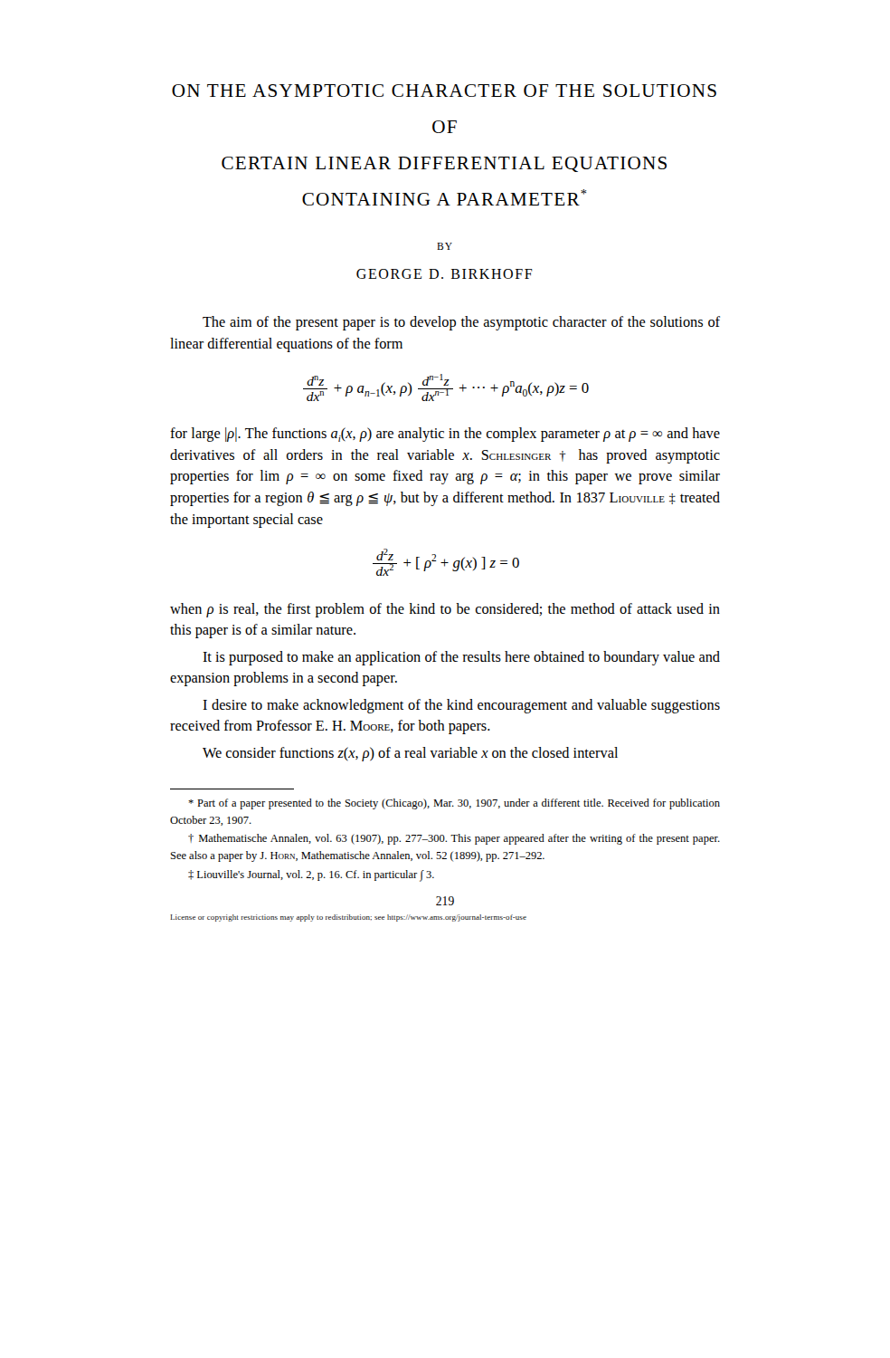On the Asymptotic Character of the Solutions of
Certain Linear Differential Equations
Containing a Parameter*
BY
George D. Birkhoff
The aim of the present paper is to develop the asymptotic character of the solutions of linear differential equations of the form
dnz dxn + ρ an−1(x, ρ) dn−1z dxn−1 + ··· + ρna0(x, ρ)z = 0
for large |ρ|. The functions ai(x, ρ) are analytic in the complex parameter ρ at ρ = ∞ and have derivatives of all orders in the real variable x. Schlesinger † has proved asymptotic properties for lim ρ = ∞ on some fixed ray arg ρ = α; in this paper we prove similar properties for a region θ ≦ arg ρ ≦ ψ, but by a different method. In 1837 Liouville ‡ treated the important special case
d2z dx2 + [ ρ2 + g(x) ] z = 0
when ρ is real, the first problem of the kind to be considered; the method of attack used in this paper is of a similar nature.
It is purposed to make an application of the results here obtained to boundary value and expansion problems in a second paper.
I desire to make acknowledgment of the kind encouragement and valuable suggestions received from Professor E. H. Moore, for both papers.
We consider functions z(x, ρ) of a real variable x on the closed interval
* Part of a paper presented to the Society (Chicago), Mar. 30, 1907, under a different title. Received for publication October 23, 1907.
† Mathematische Annalen, vol. 63 (1907), pp. 277–300. This paper appeared after the writing of the present paper. See also a paper by J. Horn, Mathematische Annalen, vol. 52 (1899), pp. 271–292.
‡ Liouville's Journal, vol. 2, p. 16. Cf. in particular ∫ 3.
219
License or copyright restrictions may apply to redistribution; see https://www.ams.org/journal-terms-of-use